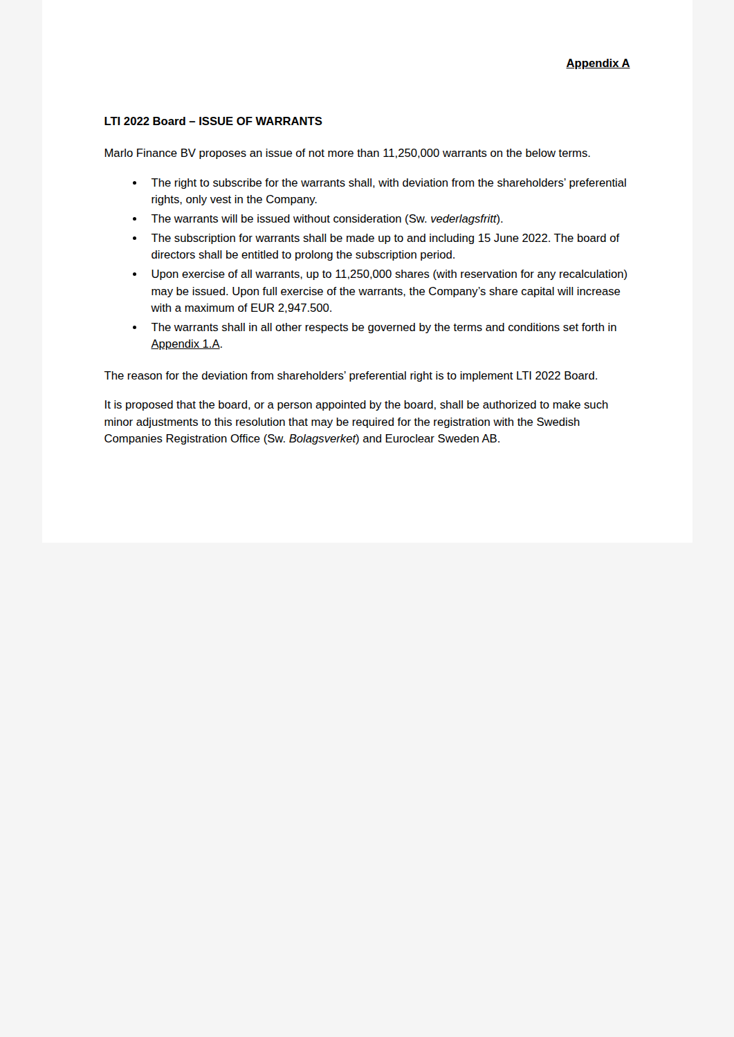Appendix A
LTI 2022 Board – ISSUE OF WARRANTS
Marlo Finance BV proposes an issue of not more than 11,250,000 warrants on the below terms.
The right to subscribe for the warrants shall, with deviation from the shareholders’ preferential rights, only vest in the Company.
The warrants will be issued without consideration (Sw. vederlagsfritt).
The subscription for warrants shall be made up to and including 15 June 2022. The board of directors shall be entitled to prolong the subscription period.
Upon exercise of all warrants, up to 11,250,000 shares (with reservation for any recalculation) may be issued. Upon full exercise of the warrants, the Company’s share capital will increase with a maximum of EUR 2,947.500.
The warrants shall in all other respects be governed by the terms and conditions set forth in Appendix 1.A.
The reason for the deviation from shareholders’ preferential right is to implement LTI 2022 Board.
It is proposed that the board, or a person appointed by the board, shall be authorized to make such minor adjustments to this resolution that may be required for the registration with the Swedish Companies Registration Office (Sw. Bolagsverket) and Euroclear Sweden AB.